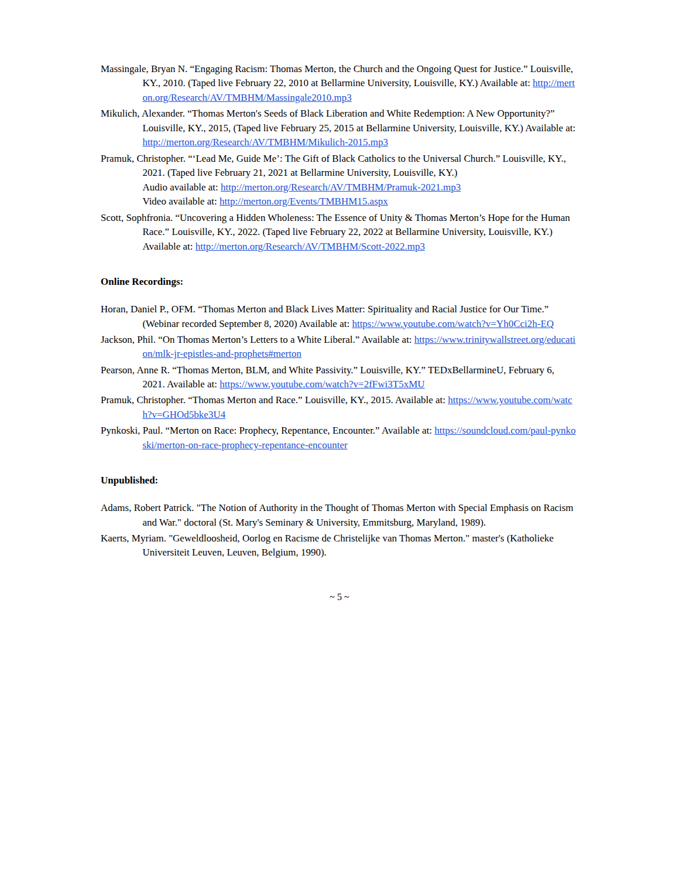Massingale, Bryan N. “Engaging Racism: Thomas Merton, the Church and the Ongoing Quest for Justice.” Louisville, KY., 2010. (Taped live February 22, 2010 at Bellarmine University, Louisville, KY.) Available at: http://merton.org/Research/AV/TMBHM/Massingale2010.mp3
Mikulich, Alexander. “Thomas Merton's Seeds of Black Liberation and White Redemption: A New Opportunity?” Louisville, KY., 2015, (Taped live February 25, 2015 at Bellarmine University, Louisville, KY.) Available at: http://merton.org/Research/AV/TMBHM/Mikulich-2015.mp3
Pramuk, Christopher. “‘Lead Me, Guide Me’: The Gift of Black Catholics to the Universal Church.” Louisville, KY., 2021. (Taped live February 21, 2021 at Bellarmine University, Louisville, KY.)
Audio available at: http://merton.org/Research/AV/TMBHM/Pramuk-2021.mp3 Video available at: http://merton.org/Events/TMBHM15.aspx
Scott, Sophfronia. “Uncovering a Hidden Wholeness: The Essence of Unity & Thomas Merton’s Hope for the Human Race.” Louisville, KY., 2022. (Taped live February 22, 2022 at Bellarmine University, Louisville, KY.) Available at: http://merton.org/Research/AV/TMBHM/Scott-2022.mp3
Online Recordings:
Horan, Daniel P., OFM. “Thomas Merton and Black Lives Matter: Spirituality and Racial Justice for Our Time.” (Webinar recorded September 8, 2020) Available at: https://www.youtube.com/watch?v=Yh0Cci2h-EQ
Jackson, Phil. “On Thomas Merton’s Letters to a White Liberal.” Available at: https://www.trinitywallstreet.org/education/mlk-jr-epistles-and-prophets#merton
Pearson, Anne R. “Thomas Merton, BLM, and White Passivity.” Louisville, KY.” TEDxBellarmineU, February 6, 2021. Available at: https://www.youtube.com/watch?v=2fFwi3T5xMU
Pramuk, Christopher. “Thomas Merton and Race.” Louisville, KY., 2015. Available at: https://www.youtube.com/watch?v=GHOd5bke3U4
Pynkoski, Paul. “Merton on Race: Prophecy, Repentance, Encounter.” Available at: https://soundcloud.com/paul-pynkoski/merton-on-race-prophecy-repentance-encounter
Unpublished:
Adams, Robert Patrick. "The Notion of Authority in the Thought of Thomas Merton with Special Emphasis on Racism and War." doctoral (St. Mary's Seminary & University, Emmitsburg, Maryland, 1989).
Kaerts, Myriam. "Geweldloosheid, Oorlog en Racisme de Christelijke van Thomas Merton." master's (Katholieke Universiteit Leuven, Leuven, Belgium, 1990).
~ 5 ~